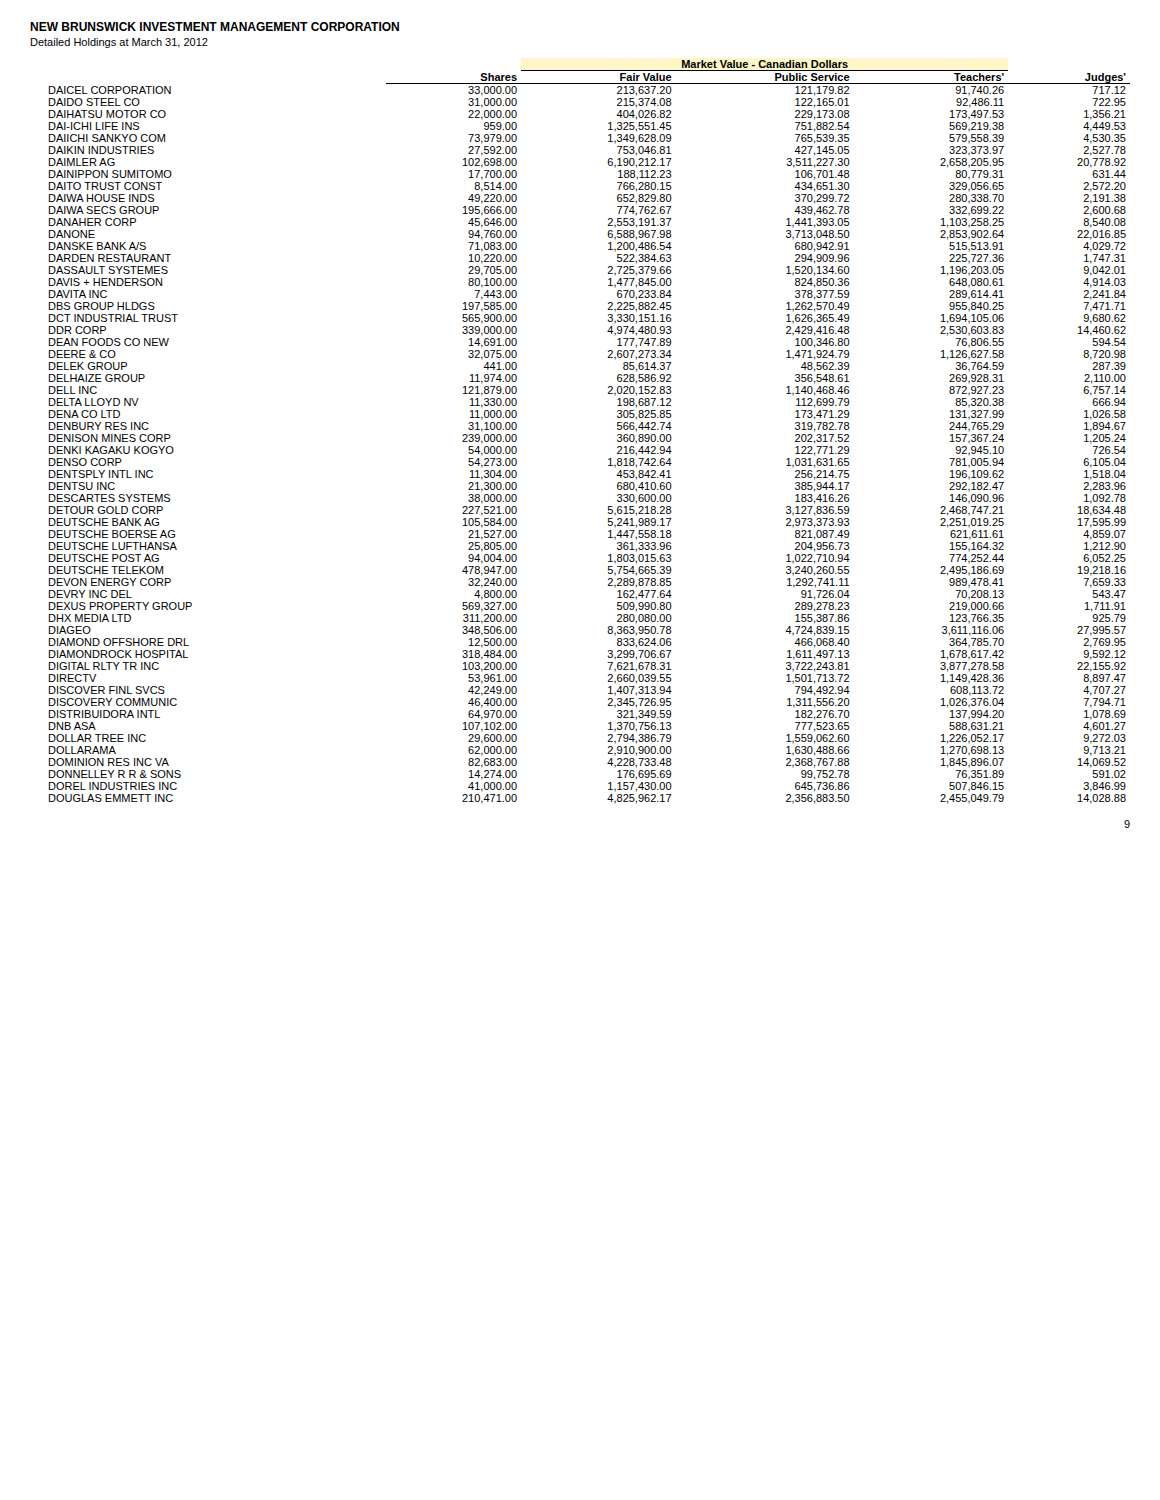NEW BRUNSWICK INVESTMENT MANAGEMENT CORPORATION
Detailed Holdings at March 31, 2012
| | | Market Value - Canadian Dollars |
| --- | --- | --- |
| | Shares | Fair Value | Public Service | Teachers' | Judges' |
| DAICEL CORPORATION | 33,000.00 | 213,637.20 | 121,179.82 | 91,740.26 | 717.12 |
| DAIDO STEEL CO | 31,000.00 | 215,374.08 | 122,165.01 | 92,486.11 | 722.95 |
| DAIHATSU MOTOR CO | 22,000.00 | 404,026.82 | 229,173.08 | 173,497.53 | 1,356.21 |
| DAI-ICHI LIFE INS | 959.00 | 1,325,551.45 | 751,882.54 | 569,219.38 | 4,449.53 |
| DAIICHI SANKYO COM | 73,979.00 | 1,349,628.09 | 765,539.35 | 579,558.39 | 4,530.35 |
| DAIKIN INDUSTRIES | 27,592.00 | 753,046.81 | 427,145.05 | 323,373.97 | 2,527.78 |
| DAIMLER AG | 102,698.00 | 6,190,212.17 | 3,511,227.30 | 2,658,205.95 | 20,778.92 |
| DAINIPPON SUMITOMO | 17,700.00 | 188,112.23 | 106,701.48 | 80,779.31 | 631.44 |
| DAITO TRUST CONST | 8,514.00 | 766,280.15 | 434,651.30 | 329,056.65 | 2,572.20 |
| DAIWA HOUSE INDS | 49,220.00 | 652,829.80 | 370,299.72 | 280,338.70 | 2,191.38 |
| DAIWA SECS GROUP | 195,666.00 | 774,762.67 | 439,462.78 | 332,699.22 | 2,600.68 |
| DANAHER CORP | 45,646.00 | 2,553,191.37 | 1,441,393.05 | 1,103,258.25 | 8,540.08 |
| DANONE | 94,760.00 | 6,588,967.98 | 3,713,048.50 | 2,853,902.64 | 22,016.85 |
| DANSKE BANK A/S | 71,083.00 | 1,200,486.54 | 680,942.91 | 515,513.91 | 4,029.72 |
| DARDEN RESTAURANT | 10,220.00 | 522,384.63 | 294,909.96 | 225,727.36 | 1,747.31 |
| DASSAULT SYSTEMES | 29,705.00 | 2,725,379.66 | 1,520,134.60 | 1,196,203.05 | 9,042.01 |
| DAVIS + HENDERSON | 80,100.00 | 1,477,845.00 | 824,850.36 | 648,080.61 | 4,914.03 |
| DAVITA INC | 7,443.00 | 670,233.84 | 378,377.59 | 289,614.41 | 2,241.84 |
| DBS GROUP HLDGS | 197,585.00 | 2,225,882.45 | 1,262,570.49 | 955,840.25 | 7,471.71 |
| DCT INDUSTRIAL TRUST | 565,900.00 | 3,330,151.16 | 1,626,365.49 | 1,694,105.06 | 9,680.62 |
| DDR CORP | 339,000.00 | 4,974,480.93 | 2,429,416.48 | 2,530,603.83 | 14,460.62 |
| DEAN FOODS CO NEW | 14,691.00 | 177,747.89 | 100,346.80 | 76,806.55 | 594.54 |
| DEERE & CO | 32,075.00 | 2,607,273.34 | 1,471,924.79 | 1,126,627.58 | 8,720.98 |
| DELEK GROUP | 441.00 | 85,614.37 | 48,562.39 | 36,764.59 | 287.39 |
| DELHAIZE GROUP | 11,974.00 | 628,586.92 | 356,548.61 | 269,928.31 | 2,110.00 |
| DELL INC | 121,879.00 | 2,020,152.83 | 1,140,468.46 | 872,927.23 | 6,757.14 |
| DELTA LLOYD NV | 11,330.00 | 198,687.12 | 112,699.79 | 85,320.38 | 666.94 |
| DENA CO LTD | 11,000.00 | 305,825.85 | 173,471.29 | 131,327.99 | 1,026.58 |
| DENBURY RES INC | 31,100.00 | 566,442.74 | 319,782.78 | 244,765.29 | 1,894.67 |
| DENISON MINES CORP | 239,000.00 | 360,890.00 | 202,317.52 | 157,367.24 | 1,205.24 |
| DENKI KAGAKU KOGYO | 54,000.00 | 216,442.94 | 122,771.29 | 92,945.10 | 726.54 |
| DENSO CORP | 54,273.00 | 1,818,742.64 | 1,031,631.65 | 781,005.94 | 6,105.04 |
| DENTSPLY INTL INC | 11,304.00 | 453,842.41 | 256,214.75 | 196,109.62 | 1,518.04 |
| DENTSU INC | 21,300.00 | 680,410.60 | 385,944.17 | 292,182.47 | 2,283.96 |
| DESCARTES SYSTEMS | 38,000.00 | 330,600.00 | 183,416.26 | 146,090.96 | 1,092.78 |
| DETOUR GOLD CORP | 227,521.00 | 5,615,218.28 | 3,127,836.59 | 2,468,747.21 | 18,634.48 |
| DEUTSCHE BANK AG | 105,584.00 | 5,241,989.17 | 2,973,373.93 | 2,251,019.25 | 17,595.99 |
| DEUTSCHE BOERSE AG | 21,527.00 | 1,447,558.18 | 821,087.49 | 621,611.61 | 4,859.07 |
| DEUTSCHE LUFTHANSA | 25,805.00 | 361,333.96 | 204,956.73 | 155,164.32 | 1,212.90 |
| DEUTSCHE POST AG | 94,004.00 | 1,803,015.63 | 1,022,710.94 | 774,252.44 | 6,052.25 |
| DEUTSCHE TELEKOM | 478,947.00 | 5,754,665.39 | 3,240,260.55 | 2,495,186.69 | 19,218.16 |
| DEVON ENERGY CORP | 32,240.00 | 2,289,878.85 | 1,292,741.11 | 989,478.41 | 7,659.33 |
| DEVRY INC DEL | 4,800.00 | 162,477.64 | 91,726.04 | 70,208.13 | 543.47 |
| DEXUS PROPERTY GROUP | 569,327.00 | 509,990.80 | 289,278.23 | 219,000.66 | 1,711.91 |
| DHX MEDIA LTD | 311,200.00 | 280,080.00 | 155,387.86 | 123,766.35 | 925.79 |
| DIAGEO | 348,506.00 | 8,363,950.78 | 4,724,839.15 | 3,611,116.06 | 27,995.57 |
| DIAMOND OFFSHORE DRL | 12,500.00 | 833,624.06 | 466,068.40 | 364,785.70 | 2,769.95 |
| DIAMONDROCK HOSPITAL | 318,484.00 | 3,299,706.67 | 1,611,497.13 | 1,678,617.42 | 9,592.12 |
| DIGITAL RLTY TR INC | 103,200.00 | 7,621,678.31 | 3,722,243.81 | 3,877,278.58 | 22,155.92 |
| DIRECTV | 53,961.00 | 2,660,039.55 | 1,501,713.72 | 1,149,428.36 | 8,897.47 |
| DISCOVER FINL SVCS | 42,249.00 | 1,407,313.94 | 794,492.94 | 608,113.72 | 4,707.27 |
| DISCOVERY COMMUNIC | 46,400.00 | 2,345,726.95 | 1,311,556.20 | 1,026,376.04 | 7,794.71 |
| DISTRIBUIDORA INTL | 64,970.00 | 321,349.59 | 182,276.70 | 137,994.20 | 1,078.69 |
| DNB ASA | 107,102.00 | 1,370,756.13 | 777,523.65 | 588,631.21 | 4,601.27 |
| DOLLAR TREE INC | 29,600.00 | 2,794,386.79 | 1,559,062.60 | 1,226,052.17 | 9,272.03 |
| DOLLARAMA | 62,000.00 | 2,910,900.00 | 1,630,488.66 | 1,270,698.13 | 9,713.21 |
| DOMINION RES INC VA | 82,683.00 | 4,228,733.48 | 2,368,767.88 | 1,845,896.07 | 14,069.52 |
| DONNELLEY R R & SONS | 14,274.00 | 176,695.69 | 99,752.78 | 76,351.89 | 591.02 |
| DOREL INDUSTRIES INC | 41,000.00 | 1,157,430.00 | 645,736.86 | 507,846.15 | 3,846.99 |
| DOUGLAS EMMETT INC | 210,471.00 | 4,825,962.17 | 2,356,883.50 | 2,455,049.79 | 14,028.88 |
9